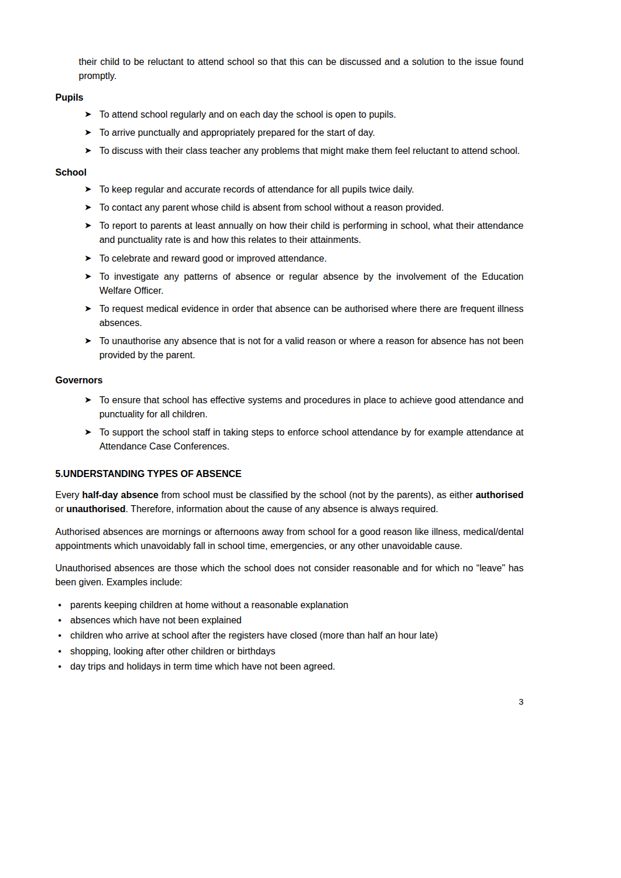their child to be reluctant to attend school so that this can be discussed and a solution to the issue found promptly.
Pupils
To attend school regularly and on each day the school is open to pupils.
To arrive punctually and appropriately prepared for the start of day.
To discuss with their class teacher any problems that might make them feel reluctant to attend school.
School
To keep regular and accurate records of attendance for all pupils twice daily.
To contact any parent whose child is absent from school without a reason provided.
To report to parents at least annually on how their child is performing in school, what their attendance and punctuality rate is and how this relates to their attainments.
To celebrate and reward good or improved attendance.
To investigate any patterns of absence or regular absence by the involvement of the Education Welfare Officer.
To request medical evidence in order that absence can be authorised where there are frequent illness absences.
To unauthorise any absence that is not for a valid reason or where a reason for absence has not been provided by the parent.
Governors
To ensure that school has effective systems and procedures in place to achieve good attendance and punctuality for all children.
To support the school staff in taking steps to enforce school attendance by for example attendance at Attendance Case Conferences.
5.UNDERSTANDING TYPES OF ABSENCE
Every half-day absence from school must be classified by the school (not by the parents), as either authorised or unauthorised. Therefore, information about the cause of any absence is always required.
Authorised absences are mornings or afternoons away from school for a good reason like illness, medical/dental appointments which unavoidably fall in school time, emergencies, or any other unavoidable cause.
Unauthorised absences are those which the school does not consider reasonable and for which no “leave" has been given. Examples include:
parents keeping children at home without a reasonable explanation
absences which have not been explained
children who arrive at school after the registers have closed (more than half an hour late)
shopping, looking after other children or birthdays
day trips and holidays in term time which have not been agreed.
3